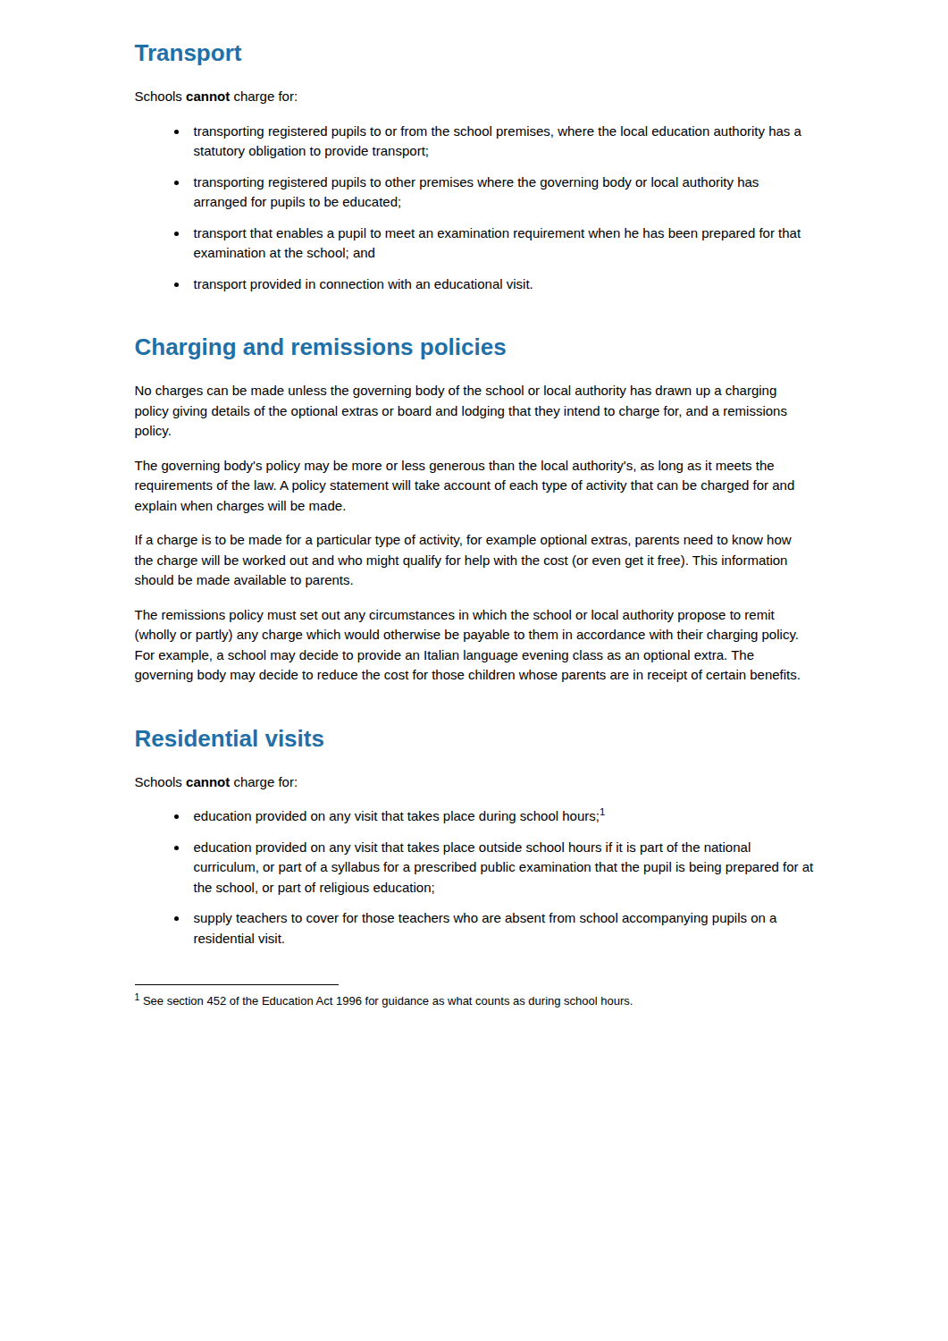Transport
Schools cannot charge for:
transporting registered pupils to or from the school premises, where the local education authority has a statutory obligation to provide transport;
transporting registered pupils to other premises where the governing body or local authority has arranged for pupils to be educated;
transport that enables a pupil to meet an examination requirement when he has been prepared for that examination at the school; and
transport provided in connection with an educational visit.
Charging and remissions policies
No charges can be made unless the governing body of the school or local authority has drawn up a charging policy giving details of the optional extras or board and lodging that they intend to charge for, and a remissions policy.
The governing body's policy may be more or less generous than the local authority's, as long as it meets the requirements of the law. A policy statement will take account of each type of activity that can be charged for and explain when charges will be made.
If a charge is to be made for a particular type of activity, for example optional extras, parents need to know how the charge will be worked out and who might qualify for help with the cost (or even get it free). This information should be made available to parents.
The remissions policy must set out any circumstances in which the school or local authority propose to remit (wholly or partly) any charge which would otherwise be payable to them in accordance with their charging policy. For example, a school may decide to provide an Italian language evening class as an optional extra. The governing body may decide to reduce the cost for those children whose parents are in receipt of certain benefits.
Residential visits
Schools cannot charge for:
education provided on any visit that takes place during school hours;1
education provided on any visit that takes place outside school hours if it is part of the national curriculum, or part of a syllabus for a prescribed public examination that the pupil is being prepared for at the school, or part of religious education;
supply teachers to cover for those teachers who are absent from school accompanying pupils on a residential visit.
1 See section 452 of the Education Act 1996 for guidance as what counts as during school hours.